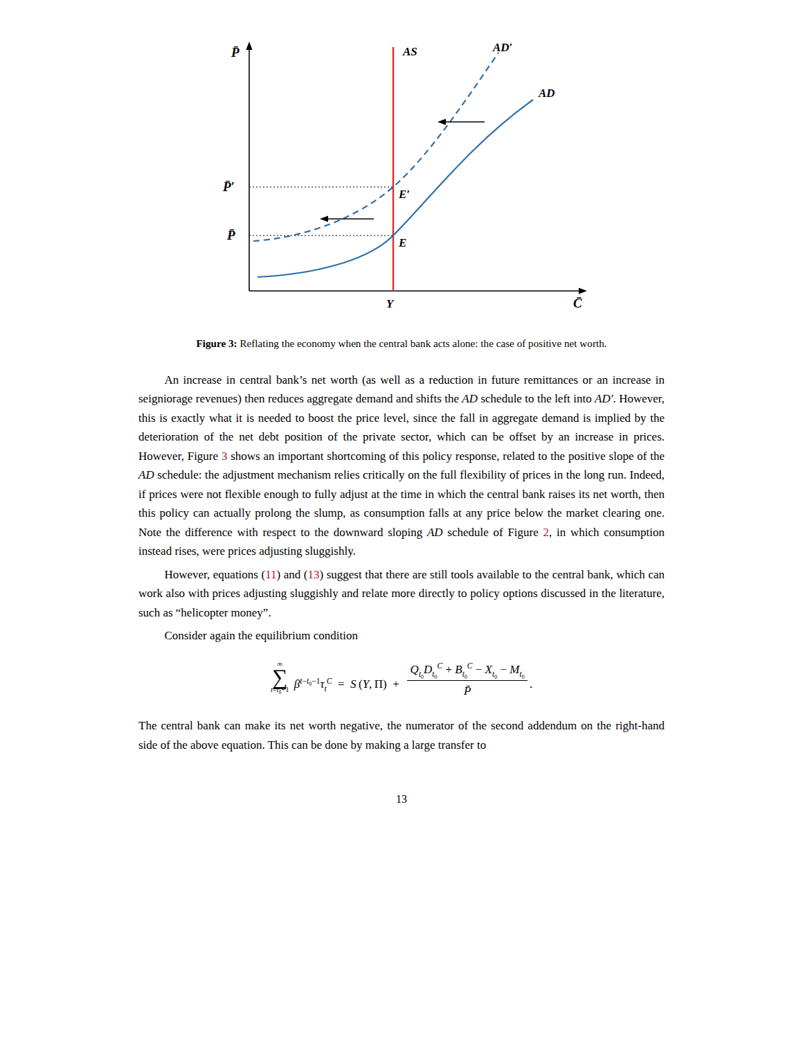P̄ C̄ AS Y AD AD′ P̄′ P̄ E′ E
Figure 3: Reflating the economy when the central bank acts alone: the case of positive net worth.
An increase in central bank’s net worth (as well as a reduction in future remittances or an increase in seigniorage revenues) then reduces aggregate demand and shifts the AD schedule to the left into AD′. However, this is exactly what it is needed to boost the price level, since the fall in aggregate demand is implied by the deterioration of the net debt position of the private sector, which can be offset by an increase in prices. However, Figure 3 shows an important shortcoming of this policy response, related to the positive slope of the AD schedule: the adjustment mechanism relies critically on the full flexibility of prices in the long run. Indeed, if prices were not flexible enough to fully adjust at the time in which the central bank raises its net worth, then this policy can actually prolong the slump, as consumption falls at any price below the market clearing one. Note the difference with respect to the downward sloping AD schedule of Figure 2, in which consumption instead rises, were prices adjusting sluggishly.
However, equations (11) and (13) suggest that there are still tools available to the central bank, which can work also with prices adjusting sluggishly and relate more directly to policy options discussed in the literature, such as “helicopter money”.
Consider again the equilibrium condition
∞ ∑ t=t0+1 βt−t0−1τtC = S (Y, Π) + Qt0Dt0C + Bt0C − Xt0 − Mt0 P̄ .
The central bank can make its net worth negative, the numerator of the second addendum on the right-hand side of the above equation. This can be done by making a large transfer to
13